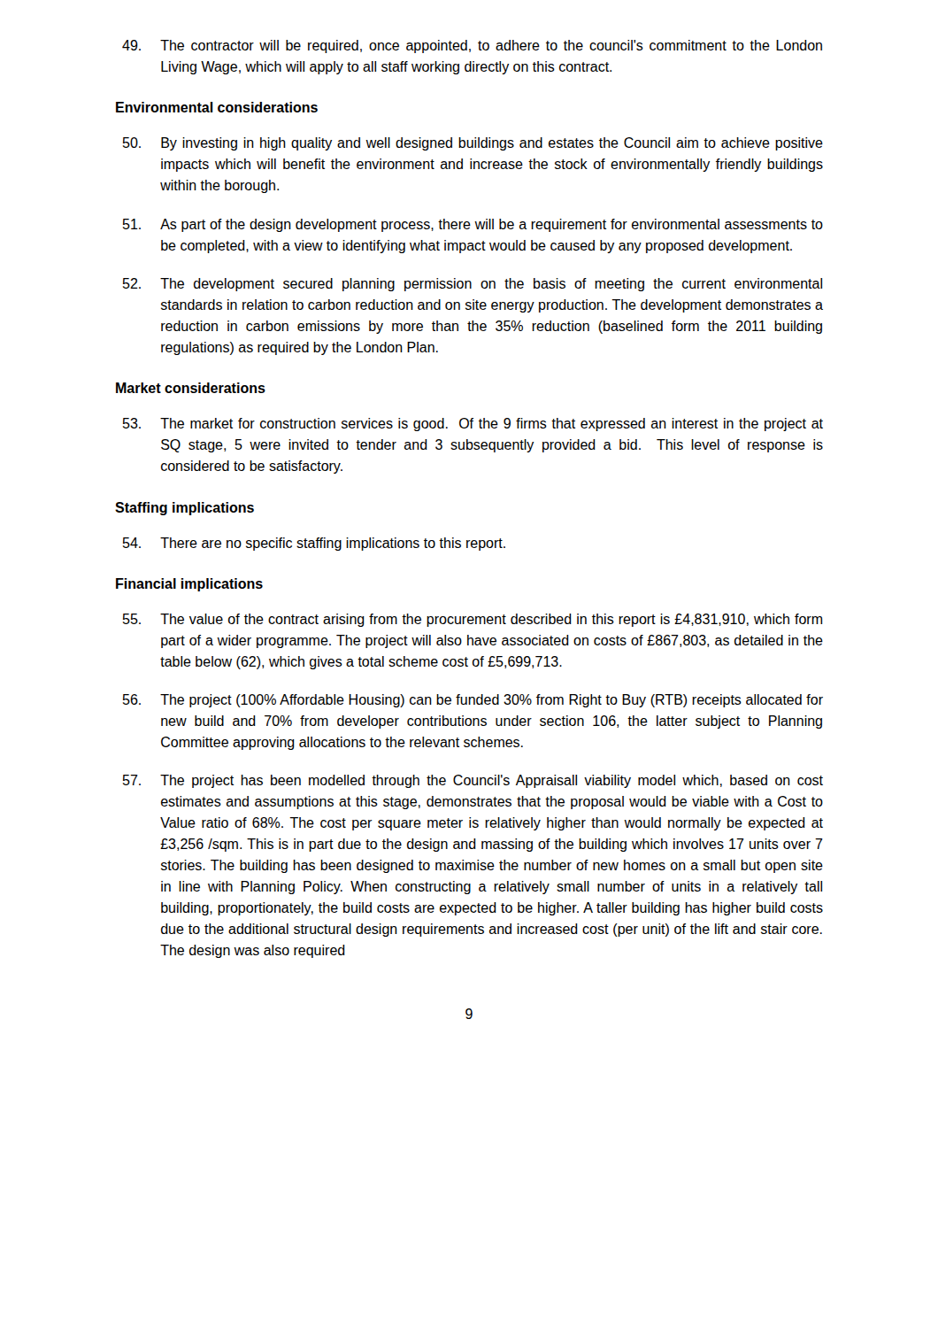49.
The contractor will be required, once appointed, to adhere to the council's commitment to the London Living Wage, which will apply to all staff working directly on this contract.
Environmental considerations
50.
By investing in high quality and well designed buildings and estates the Council aim to achieve positive impacts which will benefit the environment and increase the stock of environmentally friendly buildings within the borough.
51.
As part of the design development process, there will be a requirement for environmental assessments to be completed, with a view to identifying what impact would be caused by any proposed development.
52.
The development secured planning permission on the basis of meeting the current environmental standards in relation to carbon reduction and on site energy production. The development demonstrates a reduction in carbon emissions by more than the 35% reduction (baselined form the 2011 building regulations) as required by the London Plan.
Market considerations
53.
The market for construction services is good. Of the 9 firms that expressed an interest in the project at SQ stage, 5 were invited to tender and 3 subsequently provided a bid. This level of response is considered to be satisfactory.
Staffing implications
54.
There are no specific staffing implications to this report.
Financial implications
55.
The value of the contract arising from the procurement described in this report is £4,831,910, which form part of a wider programme. The project will also have associated on costs of £867,803, as detailed in the table below (62), which gives a total scheme cost of £5,699,713.
56.
The project (100% Affordable Housing) can be funded 30% from Right to Buy (RTB) receipts allocated for new build and 70% from developer contributions under section 106, the latter subject to Planning Committee approving allocations to the relevant schemes.
57.
The project has been modelled through the Council's Appraisall viability model which, based on cost estimates and assumptions at this stage, demonstrates that the proposal would be viable with a Cost to Value ratio of 68%. The cost per square meter is relatively higher than would normally be expected at £3,256 /sqm. This is in part due to the design and massing of the building which involves 17 units over 7 stories. The building has been designed to maximise the number of new homes on a small but open site in line with Planning Policy. When constructing a relatively small number of units in a relatively tall building, proportionately, the build costs are expected to be higher. A taller building has higher build costs due to the additional structural design requirements and increased cost (per unit) of the lift and stair core. The design was also required
9